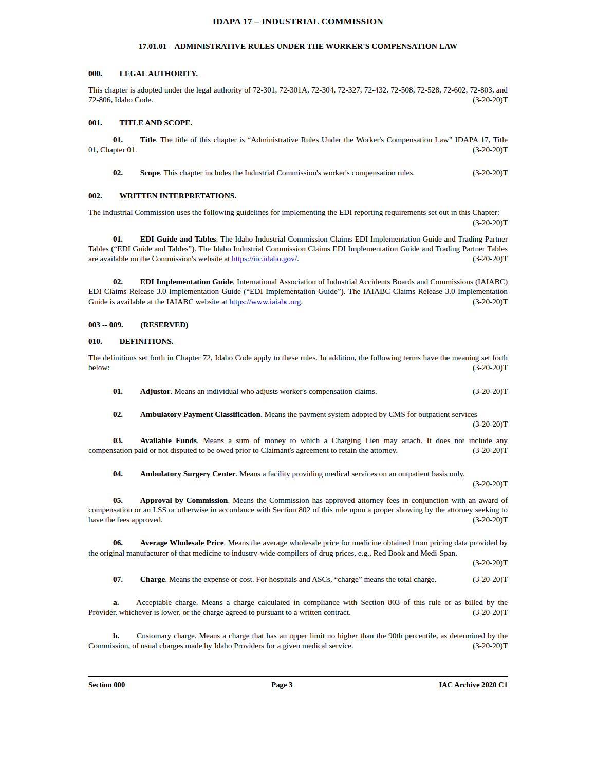IDAPA 17 – INDUSTRIAL COMMISSION
17.01.01 – ADMINISTRATIVE RULES UNDER THE WORKER'S COMPENSATION LAW
000. LEGAL AUTHORITY.
This chapter is adopted under the legal authority of 72-301, 72-301A, 72-304, 72-327, 72-432, 72-508, 72-528, 72-602, 72-803, and 72-806, Idaho Code.(3-20-20)T
001. TITLE AND SCOPE.
01. Title. The title of this chapter is “Administrative Rules Under the Worker's Compensation Law” IDAPA 17, Title 01, Chapter 01.(3-20-20)T
02. Scope. This chapter includes the Industrial Commission's worker's compensation rules.(3-20-20)T
002. WRITTEN INTERPRETATIONS.
The Industrial Commission uses the following guidelines for implementing the EDI reporting requirements set out in this Chapter:(3-20-20)T
01. EDI Guide and Tables. The Idaho Industrial Commission Claims EDI Implementation Guide and Trading Partner Tables (“EDI Guide and Tables”). The Idaho Industrial Commission Claims EDI Implementation Guide and Trading Partner Tables are available on the Commission's website at https://iic.idaho.gov/.(3-20-20)T
02. EDI Implementation Guide. International Association of Industrial Accidents Boards and Commissions (IAIABC) EDI Claims Release 3.0 Implementation Guide (“EDI Implementation Guide”). The IAIABC Claims Release 3.0 Implementation Guide is available at the IAIABC website at https://www.iaiabc.org.(3-20-20)T
003 -- 009. (RESERVED)
010. DEFINITIONS.
The definitions set forth in Chapter 72, Idaho Code apply to these rules. In addition, the following terms have the meaning set forth below:(3-20-20)T
01. Adjustor. Means an individual who adjusts worker's compensation claims.(3-20-20)T
02. Ambulatory Payment Classification. Means the payment system adopted by CMS for outpatient services(3-20-20)T
03. Available Funds. Means a sum of money to which a Charging Lien may attach. It does not include any compensation paid or not disputed to be owed prior to Claimant's agreement to retain the attorney.(3-20-20)T
04. Ambulatory Surgery Center. Means a facility providing medical services on an outpatient basis only.(3-20-20)T
05. Approval by Commission. Means the Commission has approved attorney fees in conjunction with an award of compensation or an LSS or otherwise in accordance with Section 802 of this rule upon a proper showing by the attorney seeking to have the fees approved.(3-20-20)T
06. Average Wholesale Price. Means the average wholesale price for medicine obtained from pricing data provided by the original manufacturer of that medicine to industry-wide compilers of drug prices, e.g., Red Book and Medi-Span.(3-20-20)T
07. Charge. Means the expense or cost. For hospitals and ASCs, “charge” means the total charge.(3-20-20)T
a. Acceptable charge. Means a charge calculated in compliance with Section 803 of this rule or as billed by the Provider, whichever is lower, or the charge agreed to pursuant to a written contract.(3-20-20)T
b. Customary charge. Means a charge that has an upper limit no higher than the 90th percentile, as determined by the Commission, of usual charges made by Idaho Providers for a given medical service.(3-20-20)T
Section 000 Page 3 IAC Archive 2020 C1